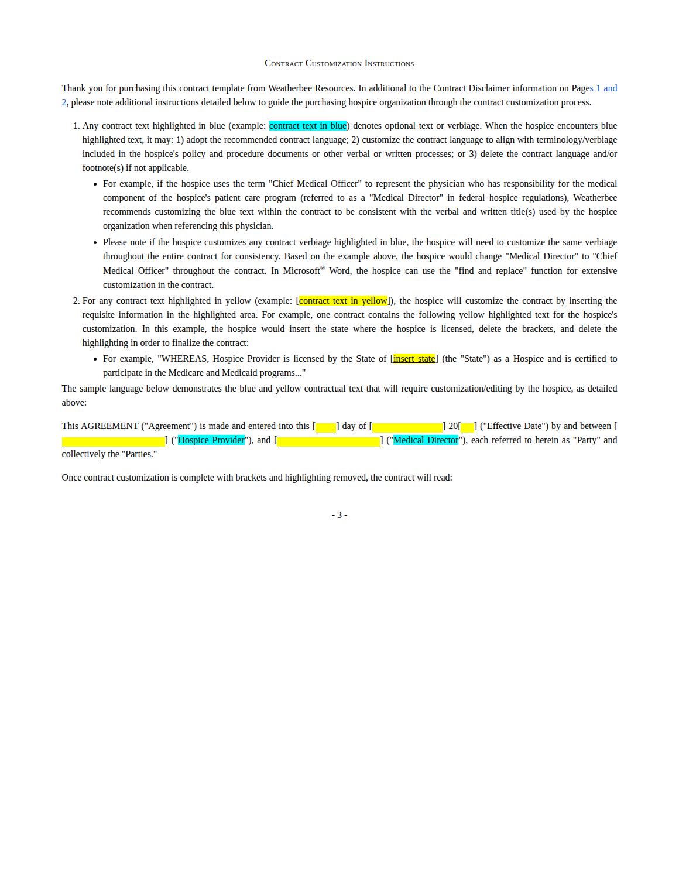Contract Customization Instructions
Thank you for purchasing this contract template from Weatherbee Resources. In additional to the Contract Disclaimer information on Pages 1 and 2, please note additional instructions detailed below to guide the purchasing hospice organization through the contract customization process.
Any contract text highlighted in blue (example: contract text in blue) denotes optional text or verbiage. When the hospice encounters blue highlighted text, it may: 1) adopt the recommended contract language; 2) customize the contract language to align with terminology/verbiage included in the hospice's policy and procedure documents or other verbal or written processes; or 3) delete the contract language and/or footnote(s) if not applicable.
For example, if the hospice uses the term "Chief Medical Officer" to represent the physician who has responsibility for the medical component of the hospice's patient care program (referred to as a "Medical Director" in federal hospice regulations), Weatherbee recommends customizing the blue text within the contract to be consistent with the verbal and written title(s) used by the hospice organization when referencing this physician.
Please note if the hospice customizes any contract verbiage highlighted in blue, the hospice will need to customize the same verbiage throughout the entire contract for consistency. Based on the example above, the hospice would change "Medical Director" to "Chief Medical Officer" throughout the contract. In Microsoft® Word, the hospice can use the "find and replace" function for extensive customization in the contract.
For any contract text highlighted in yellow (example: [contract text in yellow]), the hospice will customize the contract by inserting the requisite information in the highlighted area. For example, one contract contains the following yellow highlighted text for the hospice's customization. In this example, the hospice would insert the state where the hospice is licensed, delete the brackets, and delete the highlighting in order to finalize the contract:
For example, "WHEREAS, Hospice Provider is licensed by the State of [insert state] (the "State") as a Hospice and is certified to participate in the Medicare and Medicaid programs..."
The sample language below demonstrates the blue and yellow contractual text that will require customization/editing by the hospice, as detailed above:
This AGREEMENT ("Agreement") is made and entered into this [ ] day of [ ] 20[ ] ("Effective Date") by and between [ ] ("Hospice Provider"), and [ ] ("Medical Director"), each referred to herein as "Party" and collectively the "Parties."
Once contract customization is complete with brackets and highlighting removed, the contract will read:
- 3 -